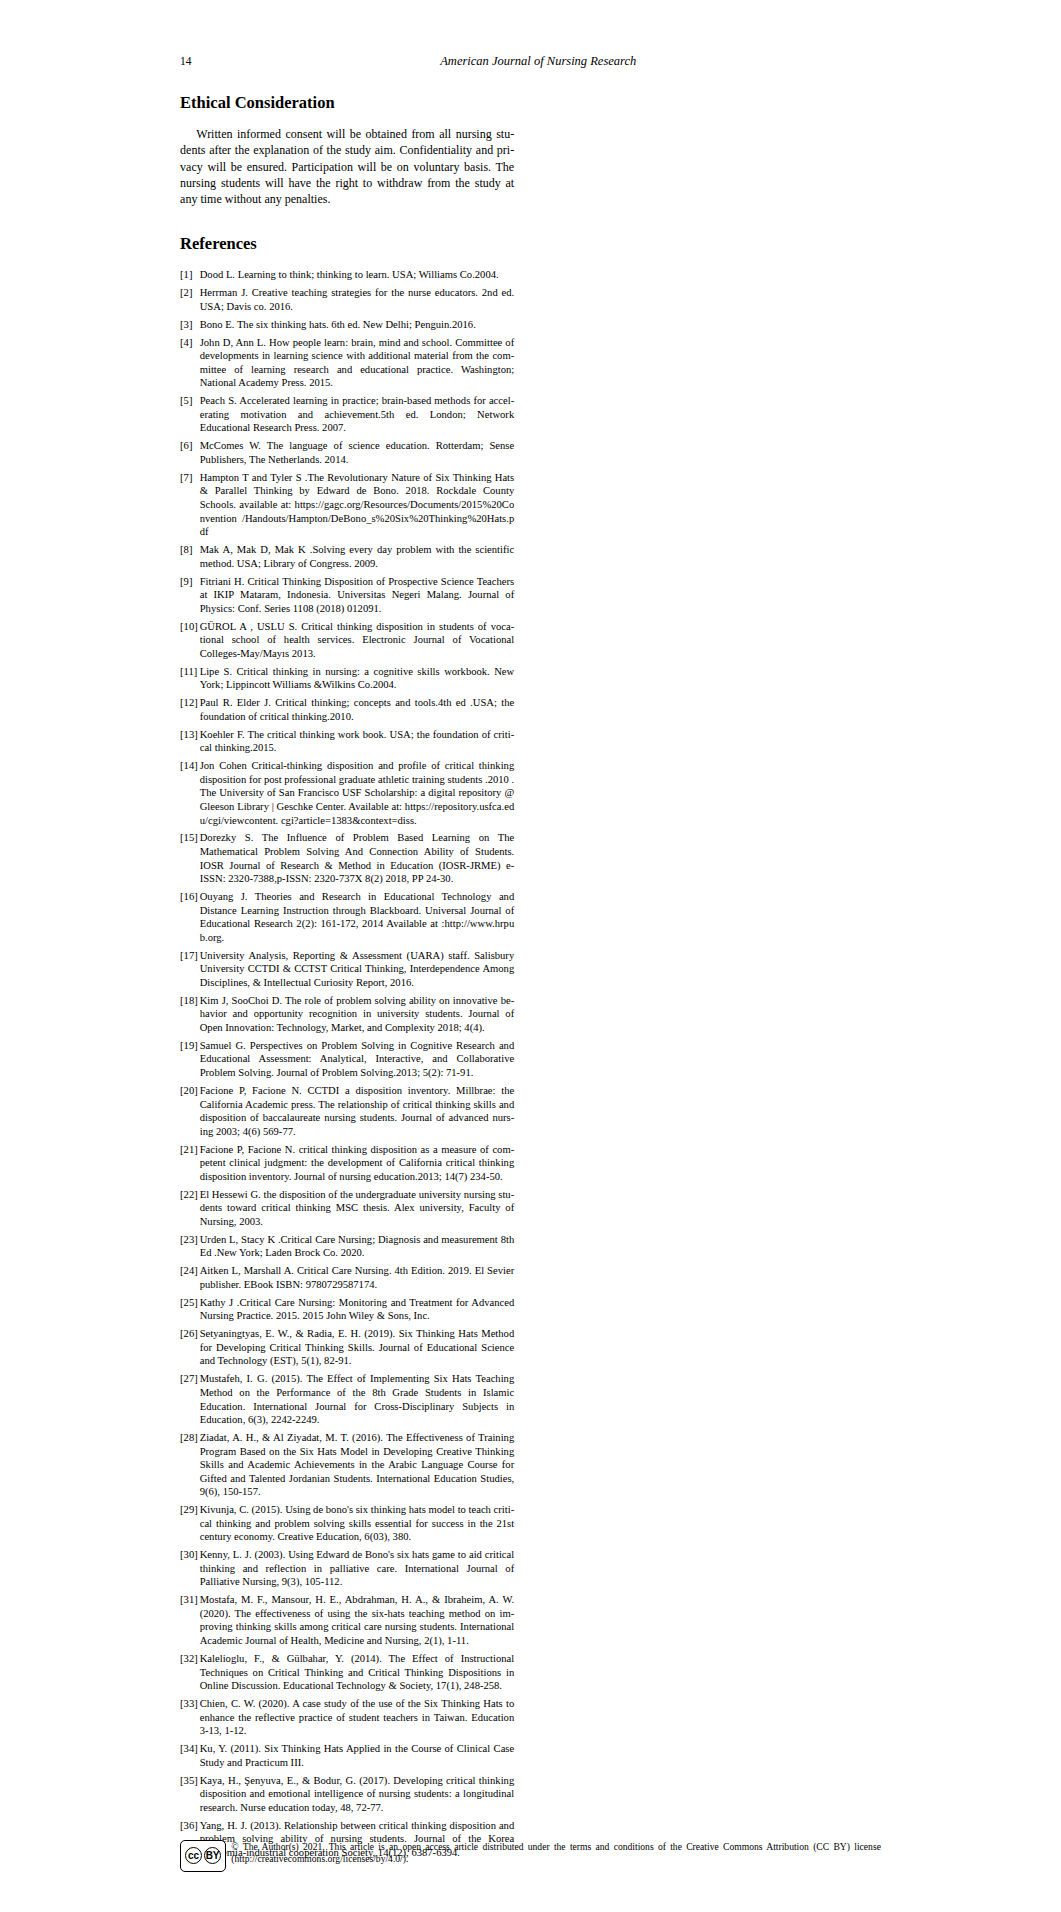14 American Journal of Nursing Research
Ethical Consideration
Written informed consent will be obtained from all nursing students after the explanation of the study aim. Confidentiality and privacy will be ensured. Participation will be on voluntary basis. The nursing students will have the right to withdraw from the study at any time without any penalties.
References
[1] Dood L. Learning to think; thinking to learn. USA; Williams Co.2004.
[2] Herrman J. Creative teaching strategies for the nurse educators. 2nd ed. USA; Davis co. 2016.
[3] Bono E. The six thinking hats. 6th ed. New Delhi; Penguin.2016.
[4] John D, Ann L. How people learn: brain, mind and school. Committee of developments in learning science with additional material from the committee of learning research and educational practice. Washington; National Academy Press. 2015.
[5] Peach S. Accelerated learning in practice; brain-based methods for accelerating motivation and achievement.5th ed. London; Network Educational Research Press. 2007.
[6] McComes W. The language of science education. Rotterdam; Sense Publishers, The Netherlands. 2014.
[7] Hampton T and Tyler S .The Revolutionary Nature of Six Thinking Hats & Parallel Thinking by Edward de Bono. 2018. Rockdale County Schools. available at: https://gagc.org/Resources/Documents/2015%20Convention /Handouts/Hampton/DeBono_s%20Six%20Thinking%20Hats.pdf
[8] Mak A, Mak D, Mak K .Solving every day problem with the scientific method. USA; Library of Congress. 2009.
[9] Fitriani H. Critical Thinking Disposition of Prospective Science Teachers at IKIP Mataram, Indonesia. Universitas Negeri Malang. Journal of Physics: Conf. Series 1108 (2018) 012091.
[10] GÜROL A , USLU S. Critical thinking disposition in students of vocational school of health services. Electronic Journal of Vocational Colleges-May/Mayıs 2013.
[11] Lipe S. Critical thinking in nursing: a cognitive skills workbook. New York; Lippincott Williams &Wilkins Co.2004.
[12] Paul R. Elder J. Critical thinking; concepts and tools.4th ed .USA; the foundation of critical thinking.2010.
[13] Koehler F. The critical thinking work book. USA; the foundation of critical thinking.2015.
[14] Jon Cohen Critical-thinking disposition and profile of critical thinking disposition for post professional graduate athletic training students .2010 . The University of San Francisco USF Scholarship: a digital repository @ Gleeson Library | Geschke Center. Available at: https://repository.usfca.edu/cgi/viewcontent. cgi?article=1383&context=diss.
[15] Dorezky S. The Influence of Problem Based Learning on The Mathematical Problem Solving And Connection Ability of Students. IOSR Journal of Research & Method in Education (IOSR-JRME) e- ISSN: 2320-7388,p-ISSN: 2320-737X 8(2) 2018, PP 24-30.
[16] Ouyang J. Theories and Research in Educational Technology and Distance Learning Instruction through Blackboard. Universal Journal of Educational Research 2(2): 161-172, 2014 Available at :http://www.hrpub.org.
[17] University Analysis, Reporting & Assessment (UARA) staff. Salisbury University CCTDI & CCTST Critical Thinking, Interdependence Among Disciplines, & Intellectual Curiosity Report, 2016.
[18] Kim J, SooChoi D. The role of problem solving ability on innovative behavior and opportunity recognition in university students. Journal of Open Innovation: Technology, Market, and Complexity 2018; 4(4).
[19] Samuel G. Perspectives on Problem Solving in Cognitive Research and Educational Assessment: Analytical, Interactive, and Collaborative Problem Solving. Journal of Problem Solving.2013; 5(2): 71-91.
[20] Facione P, Facione N. CCTDI a disposition inventory. Millbrae: the California Academic press. The relationship of critical thinking skills and disposition of baccalaureate nursing students. Journal of advanced nursing 2003; 4(6) 569-77.
[21] Facione P, Facione N. critical thinking disposition as a measure of competent clinical judgment: the development of California critical thinking disposition inventory. Journal of nursing education.2013; 14(7) 234-50.
[22] El Hessewi G. the disposition of the undergraduate university nursing students toward critical thinking MSC thesis. Alex university, Faculty of Nursing, 2003.
[23] Urden L, Stacy K .Critical Care Nursing; Diagnosis and measurement 8th Ed .New York; Laden Brock Co. 2020.
[24] Aitken L, Marshall A. Critical Care Nursing. 4th Edition. 2019. El Sevier publisher. EBook ISBN: 9780729587174.
[25] Kathy J .Critical Care Nursing: Monitoring and Treatment for Advanced Nursing Practice. 2015. 2015 John Wiley & Sons, Inc.
[26] Setyaningtyas, E. W., & Radia, E. H. (2019). Six Thinking Hats Method for Developing Critical Thinking Skills. Journal of Educational Science and Technology (EST), 5(1), 82-91.
[27] Mustafeh, I. G. (2015). The Effect of Implementing Six Hats Teaching Method on the Performance of the 8th Grade Students in Islamic Education. International Journal for Cross-Disciplinary Subjects in Education, 6(3), 2242-2249.
[28] Ziadat, A. H., & Al Ziyadat, M. T. (2016). The Effectiveness of Training Program Based on the Six Hats Model in Developing Creative Thinking Skills and Academic Achievements in the Arabic Language Course for Gifted and Talented Jordanian Students. International Education Studies, 9(6), 150-157.
[29] Kivunja, C. (2015). Using de bono's six thinking hats model to teach critical thinking and problem solving skills essential for success in the 21st century economy. Creative Education, 6(03), 380.
[30] Kenny, L. J. (2003). Using Edward de Bono's six hats game to aid critical thinking and reflection in palliative care. International Journal of Palliative Nursing, 9(3), 105-112.
[31] Mostafa, M. F., Mansour, H. E., Abdrahman, H. A., & Ibraheim, A. W. (2020). The effectiveness of using the six-hats teaching method on improving thinking skills among critical care nursing students. International Academic Journal of Health, Medicine and Nursing, 2(1), 1-11.
[32] Kalelioglu, F., & Gülbahar, Y. (2014). The Effect of Instructional Techniques on Critical Thinking and Critical Thinking Dispositions in Online Discussion. Educational Technology & Society, 17(1), 248-258.
[33] Chien, C. W. (2020). A case study of the use of the Six Thinking Hats to enhance the reflective practice of student teachers in Taiwan. Education 3-13, 1-12.
[34] Ku, Y. (2011). Six Thinking Hats Applied in the Course of Clinical Case Study and Practicum III.
[35] Kaya, H., Şenyuva, E., & Bodur, G. (2017). Developing critical thinking disposition and emotional intelligence of nursing students: a longitudinal research. Nurse education today, 48, 72-77.
[36] Yang, H. J. (2013). Relationship between critical thinking disposition and problem solving ability of nursing students. Journal of the Korea Academia-industrial cooperation Society, 14(12), 6387-6394.
cc BY
© The Author(s) 2021. This article is an open access article distributed under the terms and conditions of the Creative Commons Attribution (CC BY) license (http://creativecommons.org/licenses/by/4.0/).